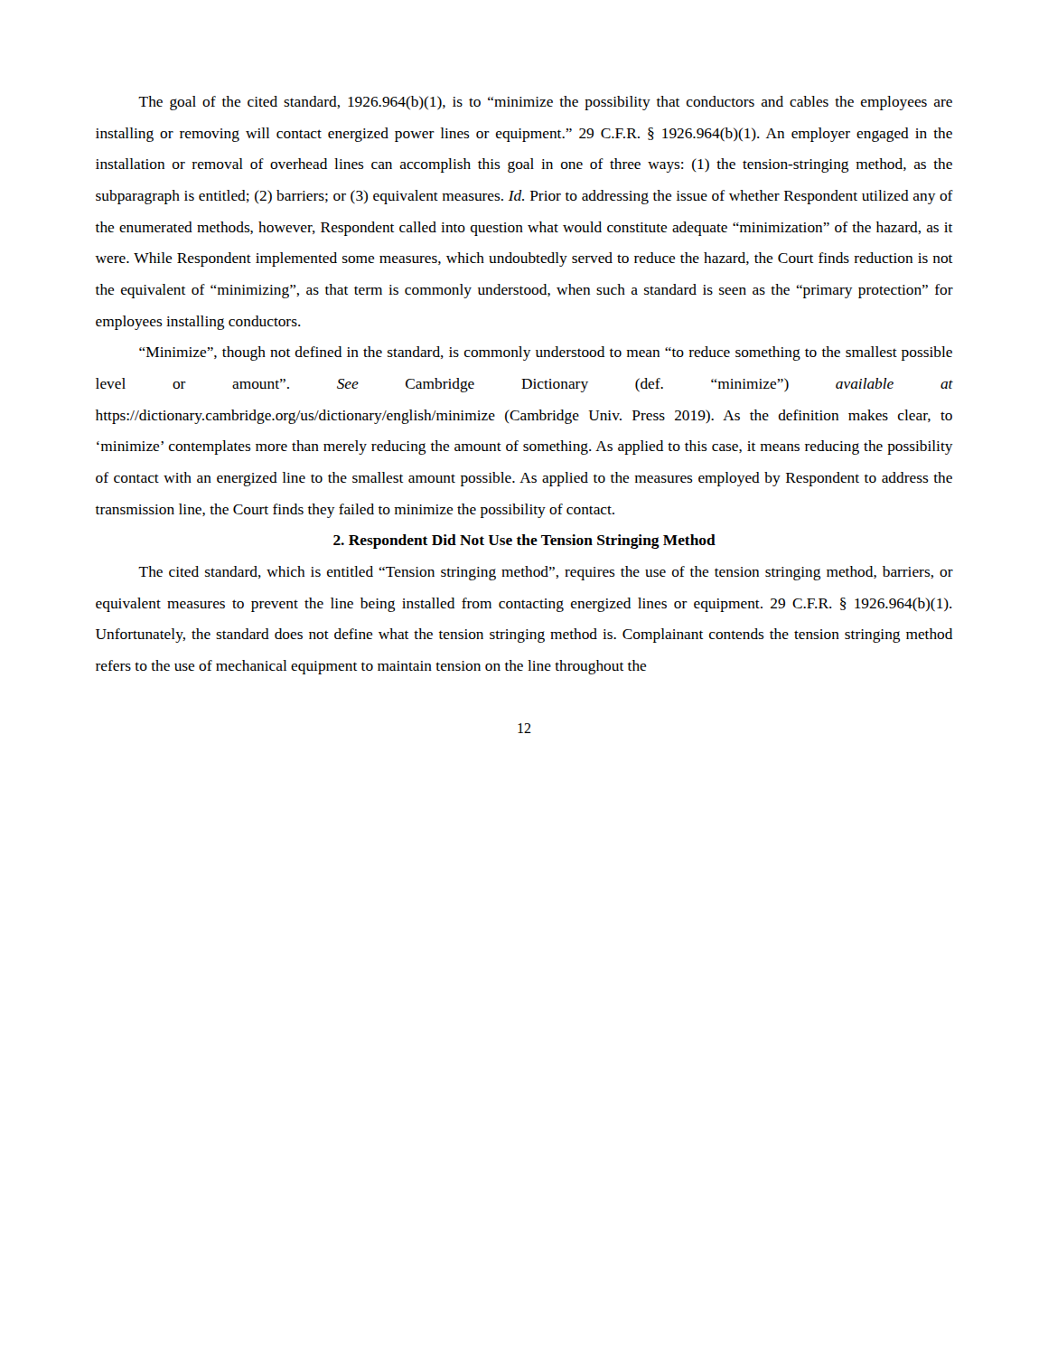The goal of the cited standard, 1926.964(b)(1), is to “minimize the possibility that conductors and cables the employees are installing or removing will contact energized power lines or equipment.” 29 C.F.R. § 1926.964(b)(1). An employer engaged in the installation or removal of overhead lines can accomplish this goal in one of three ways: (1) the tension-stringing method, as the subparagraph is entitled; (2) barriers; or (3) equivalent measures. Id. Prior to addressing the issue of whether Respondent utilized any of the enumerated methods, however, Respondent called into question what would constitute adequate “minimization” of the hazard, as it were. While Respondent implemented some measures, which undoubtedly served to reduce the hazard, the Court finds reduction is not the equivalent of “minimizing”, as that term is commonly understood, when such a standard is seen as the “primary protection” for employees installing conductors.
“Minimize”, though not defined in the standard, is commonly understood to mean “to reduce something to the smallest possible level or amount”. See Cambridge Dictionary (def. “minimize”) available at https://dictionary.cambridge.org/us/dictionary/english/minimize (Cambridge Univ. Press 2019). As the definition makes clear, to ‘minimize’ contemplates more than merely reducing the amount of something. As applied to this case, it means reducing the possibility of contact with an energized line to the smallest amount possible. As applied to the measures employed by Respondent to address the transmission line, the Court finds they failed to minimize the possibility of contact.
2. Respondent Did Not Use the Tension Stringing Method
The cited standard, which is entitled “Tension stringing method”, requires the use of the tension stringing method, barriers, or equivalent measures to prevent the line being installed from contacting energized lines or equipment. 29 C.F.R. § 1926.964(b)(1). Unfortunately, the standard does not define what the tension stringing method is. Complainant contends the tension stringing method refers to the use of mechanical equipment to maintain tension on the line throughout the
12